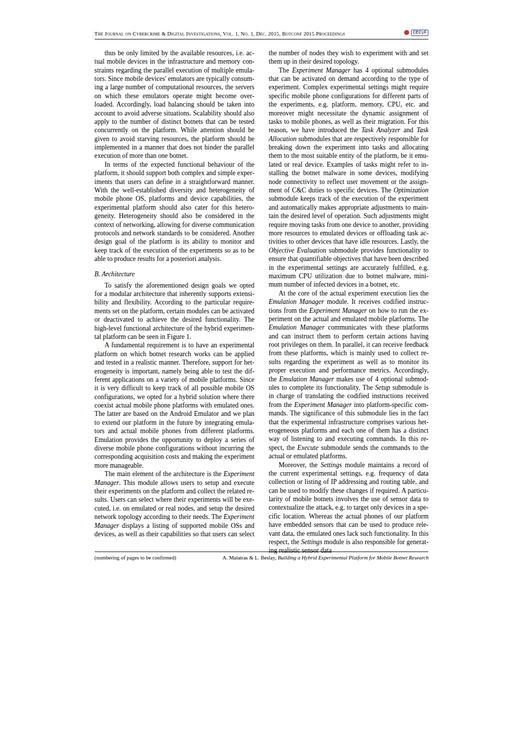The Journal on Cybercrime & Digital Investigations, Vol. 1, No. 1, Dec. 2015, Botconf 2015 Proceedings
CECy F
thus be only limited by the available resources, i.e. actual mobile devices in the infrastructure and memory constraints regarding the parallel execution of multiple emulators. Since mobile devices' emulators are typically consuming a large number of computational resources, the servers on which these emulators operate might become overloaded. Accordingly, load balancing should be taken into account to avoid adverse situations. Scalability should also apply to the number of distinct botnets that can be tested concurrently on the platform. While attention should be given to avoid starving resources, the platform should be implemented in a manner that does not hinder the parallel execution of more than one botnet.
In terms of the expected functional behaviour of the platform, it should support both complex and simple experiments that users can define in a straightforward manner. With the well-established diversity and heterogeneity of mobile phone OS, platforms and device capabilities, the experimental platform should also cater for this heterogeneity. Heterogeneity should also be considered in the context of networking, allowing for diverse communication protocols and network standards to be considered. Another design goal of the platform is its ability to monitor and keep track of the execution of the experiments so as to be able to produce results for a posteriori analysis.
B. Architecture
To satisfy the aforementioned design goals we opted for a modular architecture that inherently supports extensibility and flexibility. According to the particular requirements set on the platform, certain modules can be activated or deactivated to achieve the desired functionality. The high-level functional architecture of the hybrid experimental platform can be seen in Figure 1.
A fundamental requirement is to have an experimental platform on which botnet research works can be applied and tested in a realistic manner. Therefore, support for heterogeneity is important, namely being able to test the different applications on a variety of mobile platforms. Since it is very difficult to keep track of all possible mobile OS configurations, we opted for a hybrid solution where there coexist actual mobile phone platforms with emulated ones. The latter are based on the Android Emulator and we plan to extend our platform in the future by integrating emulators and actual mobile phones from different platforms. Emulation provides the opportunity to deploy a series of diverse mobile phone configurations without incurring the corresponding acquisition costs and making the experiment more manageable.
The main element of the architecture is the Experiment Manager. This module allows users to setup and execute their experiments on the platform and collect the related results. Users can select where their experiments will be executed, i.e. on emulated or real nodes, and setup the desired network topology according to their needs. The Experiment Manager displays a listing of supported mobile OSs and devices, as well as their capabilities so that users can select the number of nodes they wish to experiment with and set them up in their desired topology.
The Experiment Manager has 4 optional submodules that can be activated on demand according to the type of experiment. Complex experimental settings might require specific mobile phone configurations for different parts of the experiments, e.g. platform, memory, CPU, etc. and moreover might necessitate the dynamic assignment of tasks to mobile phones, as well as their migration. For this reason, we have introduced the Task Analyzer and Task Allocation submodules that are respectively responsible for breaking down the experiment into tasks and allocating them to the most suitable entity of the platform, be it emulated or real device. Examples of tasks might refer to installing the botnet malware in some devices, modifying node connectivity to reflect user movement or the assignment of C&C duties to specific devices. The Optimization submodule keeps track of the execution of the experiment and automatically makes appropriate adjustments to maintain the desired level of operation. Such adjustments might require moving tasks from one device to another, providing more resources to emulated devices or offloading task activities to other devices that have idle resources. Lastly, the Objective Evaluation submodule provides functionality to ensure that quantifiable objectives that have been described in the experimental settings are accurately fulfilled, e.g. maximum CPU utilization due to botnet malware, minimum number of infected devices in a botnet, etc.
At the core of the actual experiment execution lies the Emulation Manager module. It receives codified instructions from the Experiment Manager on how to run the experiment on the actual and emulated mobile platforms. The Emulation Manager communicates with these platforms and can instruct them to perform certain actions having root privileges on them. In parallel, it can receive feedback from these platforms, which is mainly used to collect results regarding the experiment as well as to monitor its proper execution and performance metrics. Accordingly, the Emulation Manager makes use of 4 optional submodules to complete its functionality. The Setup submodule is in charge of translating the codified instructions received from the Experiment Manager into platform-specific commands. The significance of this submodule lies in the fact that the experimental infrastructure comprises various heterogeneous platforms and each one of them has a distinct way of listening to and executing commands. In this respect, the Execute submodule sends the commands to the actual or emulated platforms.
Moreover, the Settings module maintains a record of the current experimental settings, e.g. frequency of data collection or listing of IP addressing and routing table, and can be used to modify these changes if required. A particularity of mobile botnets involves the use of sensor data to contextualize the attack, e.g. to target only devices in a specific location. Whereas the actual phones of our platform have embedded sensors that can be used to produce relevant data, the emulated ones lack such functionality. In this respect, the Settings module is also responsible for generating realistic sensor data
(numbering of pages to be confirmed)
A. Malatras & L. Beslay, Building a Hybrid Experimental Platform for Mobile Botnet Research